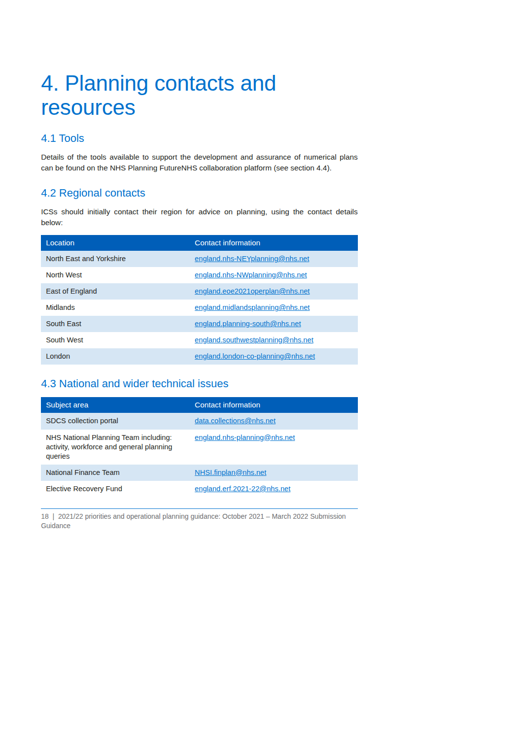4. Planning contacts and resources
4.1 Tools
Details of the tools available to support the development and assurance of numerical plans can be found on the NHS Planning FutureNHS collaboration platform (see section 4.4).
4.2 Regional contacts
ICSs should initially contact their region for advice on planning, using the contact details below:
| Location | Contact information |
| --- | --- |
| North East and Yorkshire | england.nhs-NEYplanning@nhs.net |
| North West | england.nhs-NWplanning@nhs.net |
| East of England | england.eoe2021operplan@nhs.net |
| Midlands | england.midlandsplanning@nhs.net |
| South East | england.planning-south@nhs.net |
| South West | england.southwestplanning@nhs.net |
| London | england.london-co-planning@nhs.net |
4.3 National and wider technical issues
| Subject area | Contact information |
| --- | --- |
| SDCS collection portal | data.collections@nhs.net |
| NHS National Planning Team including: activity, workforce and general planning queries | england.nhs-planning@nhs.net |
| National Finance Team | NHSI.finplan@nhs.net |
| Elective Recovery Fund | england.erf.2021-22@nhs.net |
18 | 2021/22 priorities and operational planning guidance: October 2021 – March 2022 Submission Guidance